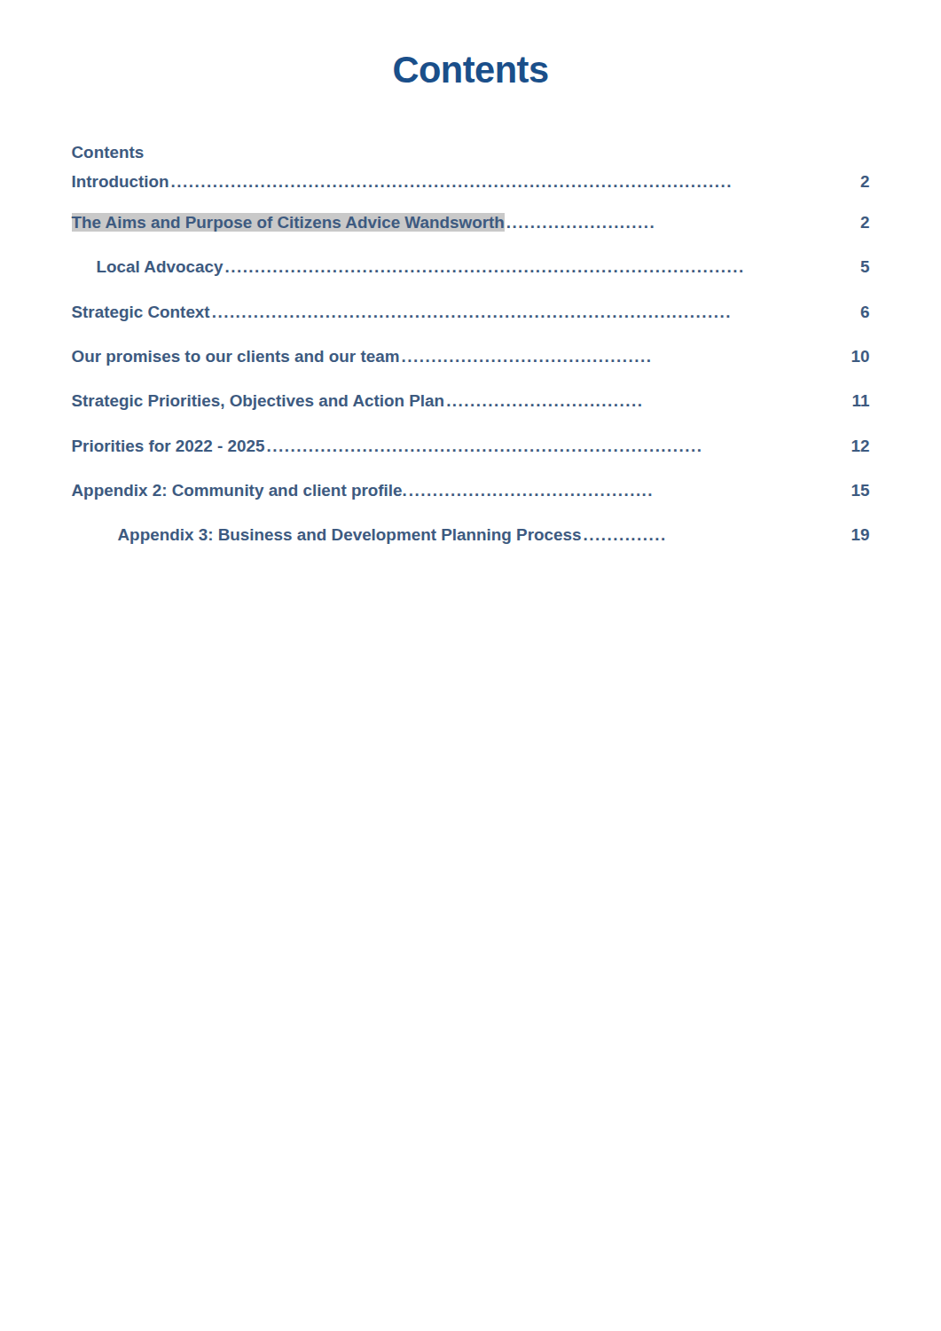Contents
Contents
Introduction .............................................................................................. 2
The Aims and Purpose of Citizens Advice Wandsworth ......................... 2
Local Advocacy ....................................................................................... 5
Strategic Context ....................................................................................... 6
Our promises to our clients and our team .......................................... 10
Strategic Priorities, Objectives and Action Plan ................................. 11
Priorities for 2022 - 2025 ......................................................................... 12
Appendix 2: Community and client profile. ......................................... 15
Appendix 3: Business and Development Planning Process .............. 19